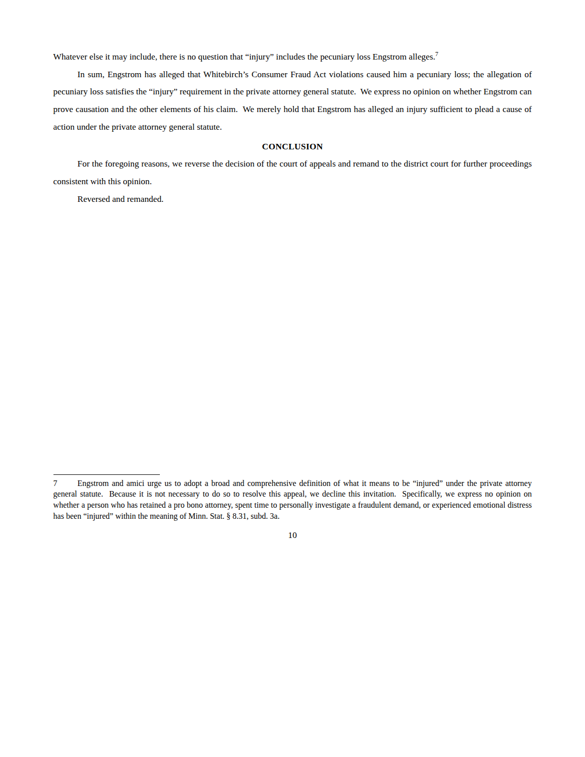Whatever else it may include, there is no question that “injury” includes the pecuniary loss Engstrom alleges.7
In sum, Engstrom has alleged that Whitebirch’s Consumer Fraud Act violations caused him a pecuniary loss; the allegation of pecuniary loss satisfies the “injury” requirement in the private attorney general statute. We express no opinion on whether Engstrom can prove causation and the other elements of his claim. We merely hold that Engstrom has alleged an injury sufficient to plead a cause of action under the private attorney general statute.
CONCLUSION
For the foregoing reasons, we reverse the decision of the court of appeals and remand to the district court for further proceedings consistent with this opinion.
Reversed and remanded.
7 Engstrom and amici urge us to adopt a broad and comprehensive definition of what it means to be “injured” under the private attorney general statute. Because it is not necessary to do so to resolve this appeal, we decline this invitation. Specifically, we express no opinion on whether a person who has retained a pro bono attorney, spent time to personally investigate a fraudulent demand, or experienced emotional distress has been “injured” within the meaning of Minn. Stat. § 8.31, subd. 3a.
10